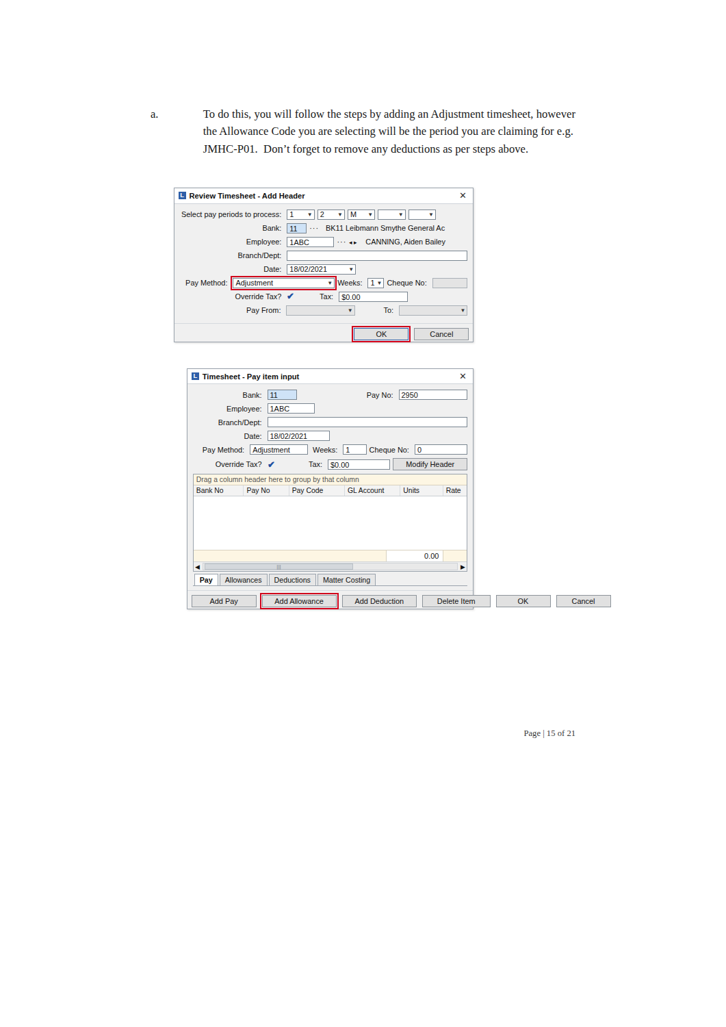a.
To do this, you will follow the steps by adding an Adjustment timesheet, however the Allowance Code you are selecting will be the period you are claiming for e.g. JMHC-P01. Don’t forget to remove any deductions as per steps above.
LReview Timesheet - Add Header
✕
Select pay periods to process:
1▼
2▼
M▼
▼
▼
Bank:
11
···
BK11 Leibmann Smythe General Ac
Employee:
1ABC
···
◂▸
CANNING, Aiden Bailey
Branch/Dept:
Date:
18/02/2021▼
Pay Method:
Adjustment▼
Weeks:
1▼
Cheque No:
Override Tax?
✔
Tax:
$0.00
Pay From:
▼
To:
▼
OK
Cancel
LTimesheet - Pay item input
✕
Bank:
11
Pay No:
2950
Employee:
1ABC
Branch/Dept:
Date:
18/02/2021
Pay Method:
Adjustment
Weeks:
1
Cheque No:
0
Override Tax?
✔
Tax:
$0.00
Modify Header
Drag a column header here to group by that column
Bank No
Pay No
Pay Code
GL Account
Units
Rate
0.00
◀
▶
Pay
Allowances
Deductions
Matter Costing
Add Pay
Add Allowance
Add Deduction
Delete Item
OK
Cancel
Page | 15 of 21